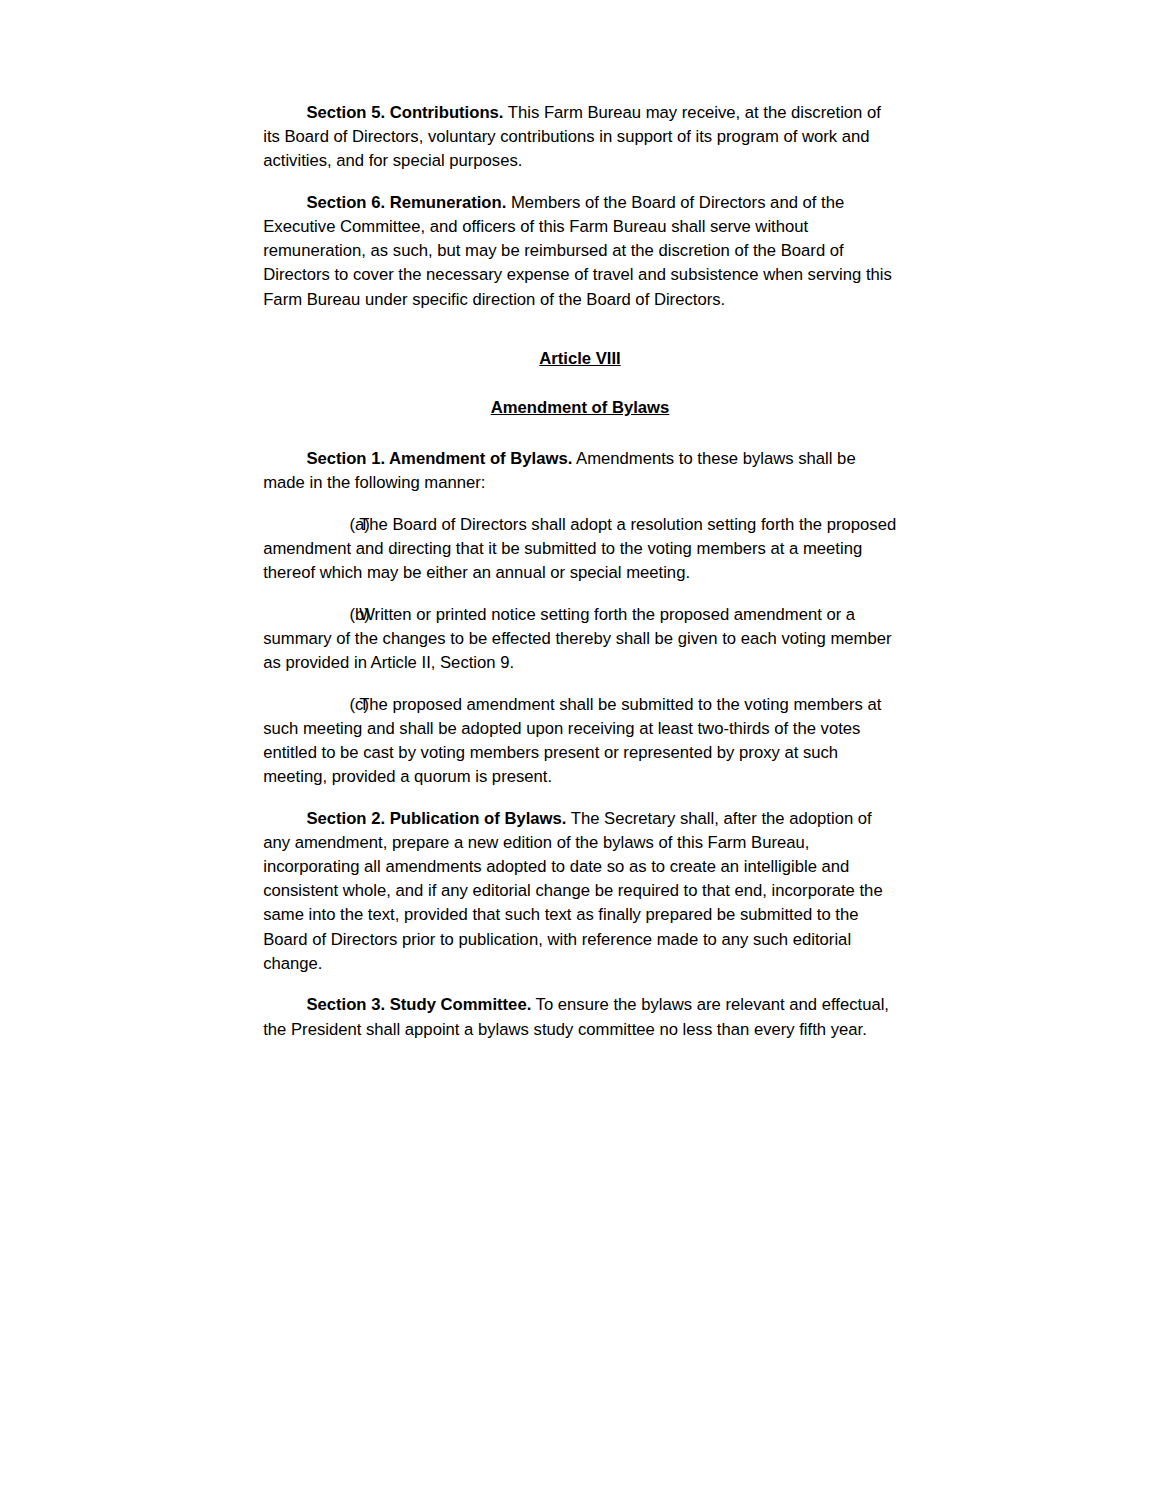Section 5. Contributions. This Farm Bureau may receive, at the discretion of its Board of Directors, voluntary contributions in support of its program of work and activities, and for special purposes.
Section 6. Remuneration. Members of the Board of Directors and of the Executive Committee, and officers of this Farm Bureau shall serve without remuneration, as such, but may be reimbursed at the discretion of the Board of Directors to cover the necessary expense of travel and subsistence when serving this Farm Bureau under specific direction of the Board of Directors.
Article VIII
Amendment of Bylaws
Section 1. Amendment of Bylaws. Amendments to these bylaws shall be made in the following manner:
(a) The Board of Directors shall adopt a resolution setting forth the proposed amendment and directing that it be submitted to the voting members at a meeting thereof which may be either an annual or special meeting.
(b) Written or printed notice setting forth the proposed amendment or a summary of the changes to be effected thereby shall be given to each voting member as provided in Article II, Section 9.
(c) The proposed amendment shall be submitted to the voting members at such meeting and shall be adopted upon receiving at least two-thirds of the votes entitled to be cast by voting members present or represented by proxy at such meeting, provided a quorum is present.
Section 2. Publication of Bylaws. The Secretary shall, after the adoption of any amendment, prepare a new edition of the bylaws of this Farm Bureau, incorporating all amendments adopted to date so as to create an intelligible and consistent whole, and if any editorial change be required to that end, incorporate the same into the text, provided that such text as finally prepared be submitted to the Board of Directors prior to publication, with reference made to any such editorial change.
Section 3. Study Committee. To ensure the bylaws are relevant and effectual, the President shall appoint a bylaws study committee no less than every fifth year.